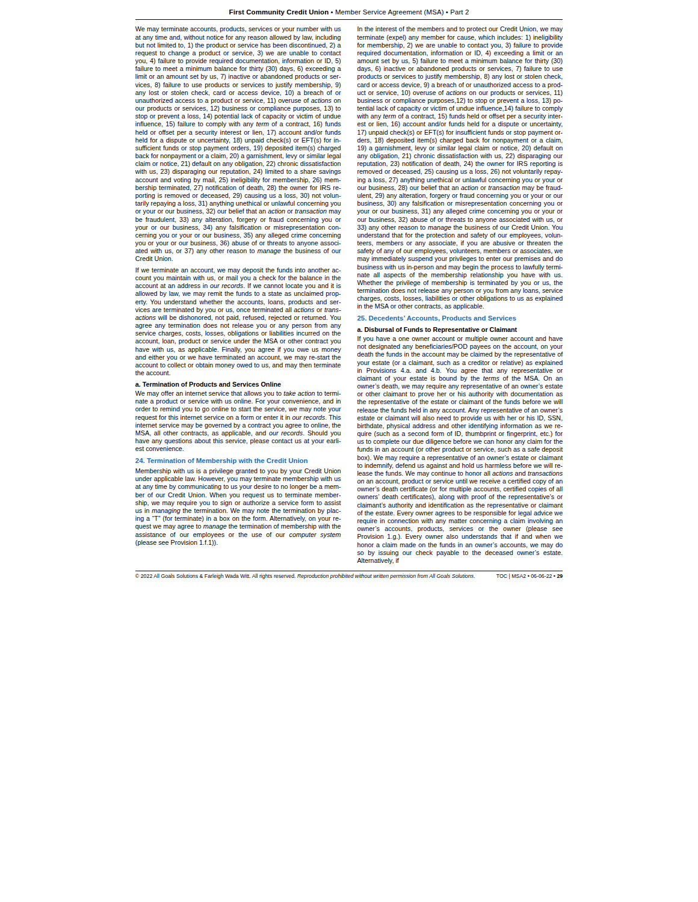First Community Credit Union • Member Service Agreement (MSA) • Part 2
We may terminate accounts, products, services or your number with us at any time and, without notice for any reason allowed by law, including but not limited to, 1) the product or service has been discontinued, 2) a request to change a product or service, 3) we are unable to contact you, 4) failure to provide required documentation, information or ID, 5) failure to meet a minimum balance for thirty (30) days, 6) exceeding a limit or an amount set by us, 7) inactive or abandoned products or services, 8) failure to use products or services to justify membership, 9) any lost or stolen check, card or access device, 10) a breach of or unauthorized access to a product or service, 11) overuse of actions on our products or services, 12) business or compliance purposes, 13) to stop or prevent a loss, 14) potential lack of capacity or victim of undue influence, 15) failure to comply with any term of a contract, 16) funds held or offset per a security interest or lien, 17) account and/or funds held for a dispute or uncertainty, 18) unpaid check(s) or EFT(s) for insufficient funds or stop payment orders, 19) deposited item(s) charged back for nonpayment or a claim, 20) a garnishment, levy or similar legal claim or notice, 21) default on any obligation, 22) chronic dissatisfaction with us, 23) disparaging our reputation, 24) limited to a share savings account and voting by mail, 25) ineligibility for membership, 26) membership terminated, 27) notification of death, 28) the owner for IRS reporting is removed or deceased, 29) causing us a loss, 30) not voluntarily repaying a loss, 31) anything unethical or unlawful concerning you or your or our business, 32) our belief that an action or transaction may be fraudulent, 33) any alteration, forgery or fraud concerning you or your or our business, 34) any falsification or misrepresentation concerning you or your or our business, 35) any alleged crime concerning you or your or our business, 36) abuse of or threats to anyone associated with us, or 37) any other reason to manage the business of our Credit Union.
If we terminate an account, we may deposit the funds into another account you maintain with us, or mail you a check for the balance in the account at an address in our records. If we cannot locate you and it is allowed by law, we may remit the funds to a state as unclaimed property. You understand whether the accounts, loans, products and services are terminated by you or us, once terminated all actions or transactions will be dishonored, not paid, refused, rejected or returned. You agree any termination does not release you or any person from any service charges, costs, losses, obligations or liabilities incurred on the account, loan, product or service under the MSA or other contract you have with us, as applicable. Finally, you agree if you owe us money and either you or we have terminated an account, we may re-start the account to collect or obtain money owed to us, and may then terminate the account.
a. Termination of Products and Services Online
We may offer an internet service that allows you to take action to terminate a product or service with us online. For your convenience, and in order to remind you to go online to start the service, we may note your request for this internet service on a form or enter it in our records. This internet service may be governed by a contract you agree to online, the MSA, all other contracts, as applicable, and our records. Should you have any questions about this service, please contact us at your earliest convenience.
24. Termination of Membership with the Credit Union
Membership with us is a privilege granted to you by your Credit Union under applicable law. However, you may terminate membership with us at any time by communicating to us your desire to no longer be a member of our Credit Union. When you request us to terminate membership, we may require you to sign or authorize a service form to assist us in managing the termination. We may note the termination by placing a “T” (for terminate) in a box on the form. Alternatively, on your request we may agree to manage the termination of membership with the assistance of our employees or the use of our computer system (please see Provision 1.f.1)).
In the interest of the members and to protect our Credit Union, we may terminate (expel) any member for cause, which includes: 1) ineligibility for membership, 2) we are unable to contact you, 3) failure to provide required documentation, information or ID, 4) exceeding a limit or an amount set by us, 5) failure to meet a minimum balance for thirty (30) days, 6) inactive or abandoned products or services, 7) failure to use products or services to justify membership, 8) any lost or stolen check, card or access device, 9) a breach of or unauthorized access to a product or service, 10) overuse of actions on our products or services, 11) business or compliance purposes,12) to stop or prevent a loss, 13) potential lack of capacity or victim of undue influence,14) failure to comply with any term of a contract, 15) funds held or offset per a security interest or lien, 16) account and/or funds held for a dispute or uncertainty, 17) unpaid check(s) or EFT(s) for insufficient funds or stop payment orders, 18) deposited item(s) charged back for nonpayment or a claim, 19) a garnishment, levy or similar legal claim or notice, 20) default on any obligation, 21) chronic dissatisfaction with us, 22) disparaging our reputation, 23) notification of death, 24) the owner for IRS reporting is removed or deceased, 25) causing us a loss, 26) not voluntarily repaying a loss, 27) anything unethical or unlawful concerning you or your or our business, 28) our belief that an action or transaction may be fraudulent, 29) any alteration, forgery or fraud concerning you or your or our business, 30) any falsification or misrepresentation concerning you or your or our business, 31) any alleged crime concerning you or your or our business, 32) abuse of or threats to anyone associated with us, or 33) any other reason to manage the business of our Credit Union. You understand that for the protection and safety of our employees, volunteers, members or any associate, if you are abusive or threaten the safety of any of our employees, volunteers, members or associates, we may immediately suspend your privileges to enter our premises and do business with us in-person and may begin the process to lawfully terminate all aspects of the membership relationship you have with us. Whether the privilege of membership is terminated by you or us, the termination does not release any person or you from any loans, service charges, costs, losses, liabilities or other obligations to us as explained in the MSA or other contracts, as applicable.
25. Decedents’ Accounts, Products and Services
a. Disbursal of Funds to Representative or Claimant
If you have a one owner account or multiple owner account and have not designated any beneficiaries/POD payees on the account, on your death the funds in the account may be claimed by the representative of your estate (or a claimant, such as a creditor or relative) as explained in Provisions 4.a. and 4.b. You agree that any representative or claimant of your estate is bound by the terms of the MSA. On an owner’s death, we may require any representative of an owner’s estate or other claimant to prove her or his authority with documentation as the representative of the estate or claimant of the funds before we will release the funds held in any account. Any representative of an owner’s estate or claimant will also need to provide us with her or his ID, SSN, birthdate, physical address and other identifying information as we require (such as a second form of ID, thumbprint or fingerprint, etc.) for us to complete our due diligence before we can honor any claim for the funds in an account (or other product or service, such as a safe deposit box). We may require a representative of an owner’s estate or claimant to indemnify, defend us against and hold us harmless before we will release the funds. We may continue to honor all actions and transactions on an account, product or service until we receive a certified copy of an owner’s death certificate (or for multiple accounts, certified copies of all owners’ death certificates), along with proof of the representative’s or claimant’s authority and identification as the representative or claimant of the estate. Every owner agrees to be responsible for legal advice we require in connection with any matter concerning a claim involving an owner’s accounts, products, services or the owner (please see Provision 1.g.). Every owner also understands that if and when we honor a claim made on the funds in an owner’s accounts, we may do so by issuing our check payable to the deceased owner’s estate. Alternatively, if
© 2022 All Goals Solutions & Farleigh Wada Witt. All rights reserved. Reproduction prohibited without written permission from All Goals Solutions.
TOC | MSA2 • 06-06-22 • 29